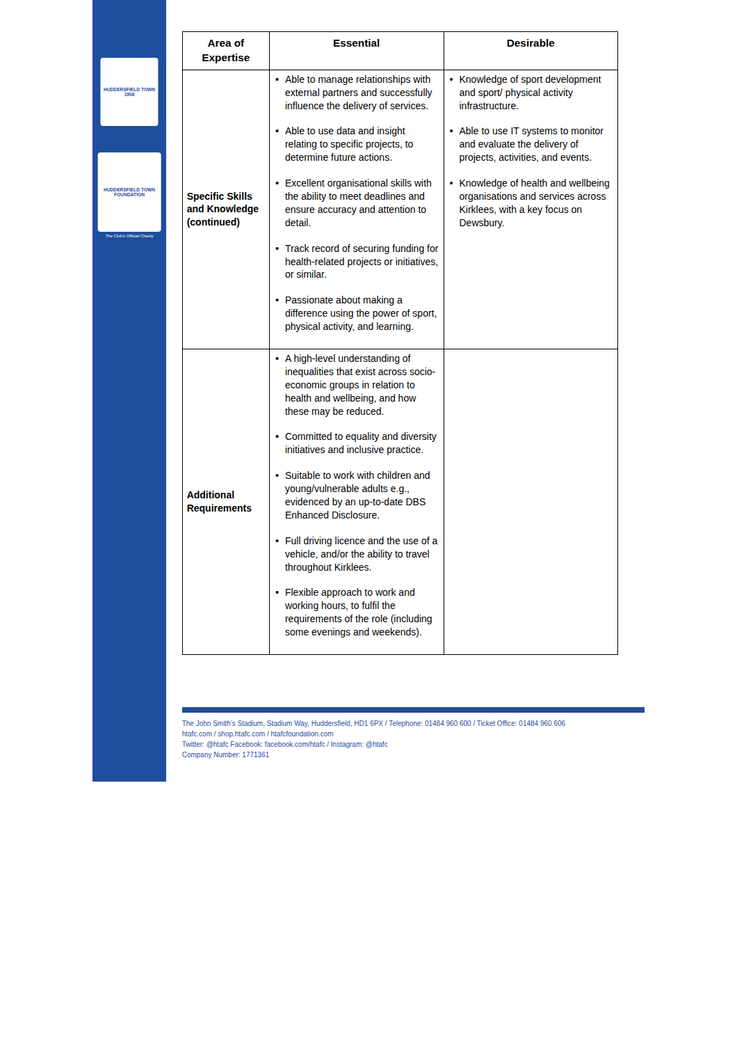HUDDERSFIELD TOWN
1908
HUDDERSFIELD TOWN
FOUNDATION
The Club’s Official Charity
| Area of Expertise | Essential | Desirable |
| --- | --- | --- |
| Specific Skills and Knowledge (continued) | Able to manage relationships with external partners and successfully influence the delivery of services. Able to use data and insight relating to specific projects, to determine future actions. Excellent organisational skills with the ability to meet deadlines and ensure accuracy and attention to detail. Track record of securing funding for health-related projects or initiatives, or similar. Passionate about making a difference using the power of sport, physical activity, and learning. | Knowledge of sport development and sport/ physical activity infrastructure. Able to use IT systems to monitor and evaluate the delivery of projects, activities, and events. Knowledge of health and wellbeing organisations and services across Kirklees, with a key focus on Dewsbury. |
| Additional Requirements | A high-level understanding of inequalities that exist across socio-economic groups in relation to health and wellbeing, and how these may be reduced. Committed to equality and diversity initiatives and inclusive practice. Suitable to work with children and young/vulnerable adults e.g., evidenced by an up-to-date DBS Enhanced Disclosure. Full driving licence and the use of a vehicle, and/or the ability to travel throughout Kirklees. Flexible approach to work and working hours, to fulfil the requirements of the role (including some evenings and weekends). | |
The John Smith’s Stadium, Stadium Way, Huddersfield, HD1 6PX / Telephone: 01484 960 600 / Ticket Office: 01484 960 606
htafc.com / shop.htafc.com / htafcfoundation.com
Twitter: @htafc Facebook: facebook.com/htafc / Instagram: @htafc
Company Number: 1771361